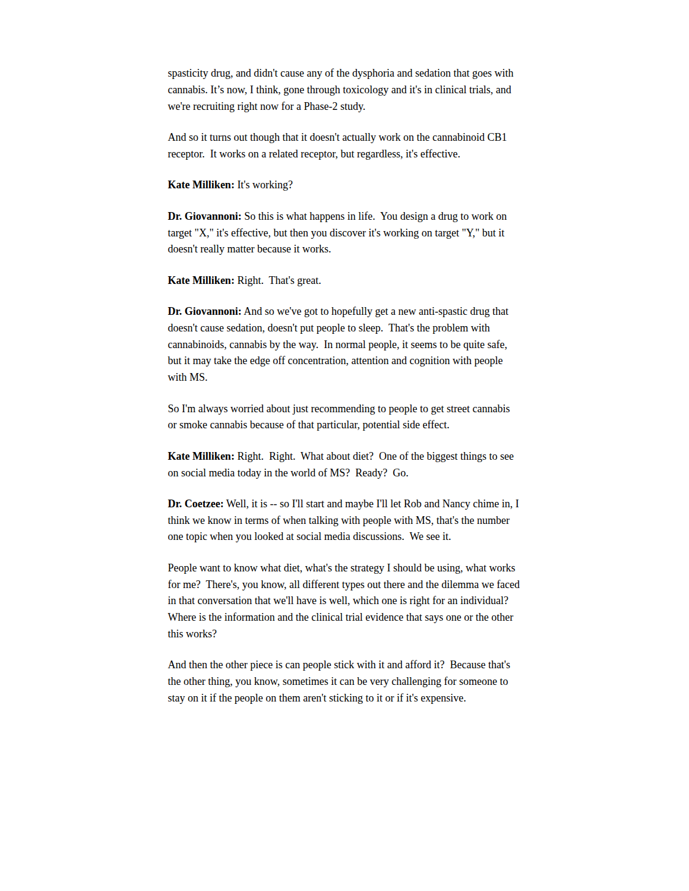spasticity drug, and didn't cause any of the dysphoria and sedation that goes with cannabis. It’s now, I think, gone through toxicology and it's in clinical trials, and we're recruiting right now for a Phase-2 study.
And so it turns out though that it doesn't actually work on the cannabinoid CB1 receptor. It works on a related receptor, but regardless, it's effective.
Kate Milliken: It's working?
Dr. Giovannoni: So this is what happens in life. You design a drug to work on target "X," it's effective, but then you discover it's working on target "Y," but it doesn't really matter because it works.
Kate Milliken: Right. That's great.
Dr. Giovannoni: And so we've got to hopefully get a new anti-spastic drug that doesn't cause sedation, doesn't put people to sleep. That's the problem with cannabinoids, cannabis by the way. In normal people, it seems to be quite safe, but it may take the edge off concentration, attention and cognition with people with MS.
So I'm always worried about just recommending to people to get street cannabis or smoke cannabis because of that particular, potential side effect.
Kate Milliken: Right. Right. What about diet? One of the biggest things to see on social media today in the world of MS? Ready? Go.
Dr. Coetzee: Well, it is -- so I'll start and maybe I'll let Rob and Nancy chime in, I think we know in terms of when talking with people with MS, that's the number one topic when you looked at social media discussions. We see it.
People want to know what diet, what's the strategy I should be using, what works for me? There's, you know, all different types out there and the dilemma we faced in that conversation that we'll have is well, which one is right for an individual? Where is the information and the clinical trial evidence that says one or the other this works?
And then the other piece is can people stick with it and afford it? Because that's the other thing, you know, sometimes it can be very challenging for someone to stay on it if the people on them aren't sticking to it or if it's expensive.